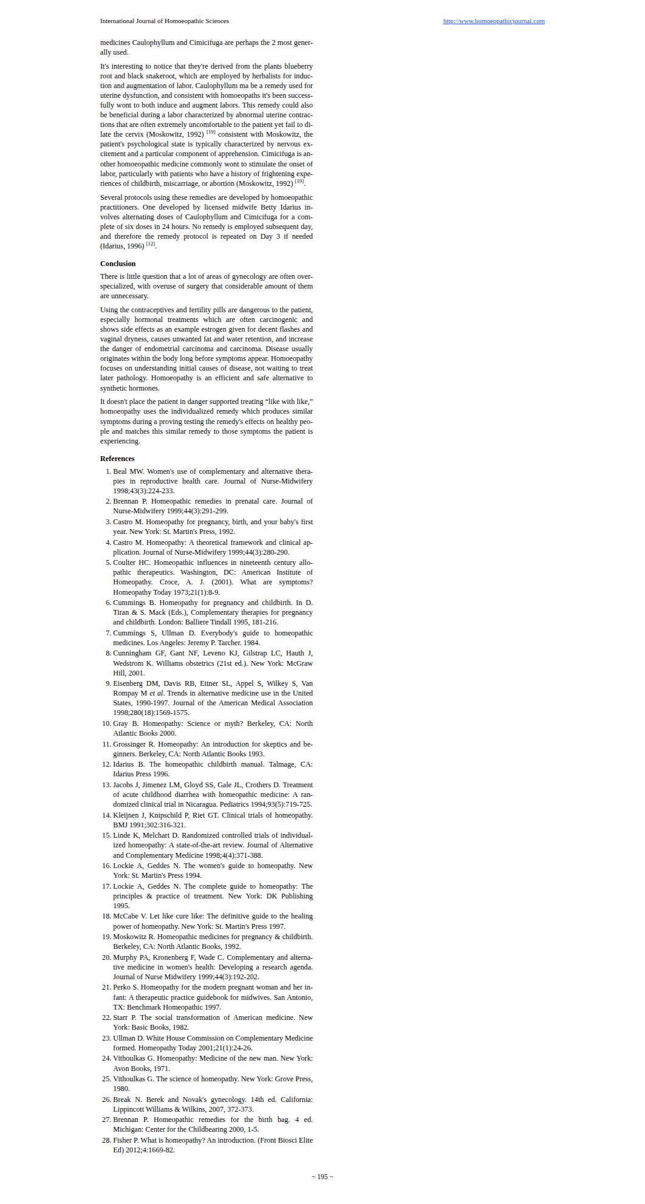International Journal of Homoeopathic Sciences http://www.homoeopathicjournal.com
medicines Caulophyllum and Cimicifuga are perhaps the 2 most generally used.
It's interesting to notice that they're derived from the plants blueberry root and black snakeroot, which are employed by herbalists for induction and augmentation of labor. Caulophyllum ma be a remedy used for uterine dysfunction, and consistent with homoeopaths it's been successfully wont to both induce and augment labors. This remedy could also be beneficial during a labor characterized by abnormal uterine contractions that are often extremely uncomfortable to the patient yet fail to dilate the cervix (Moskowitz, 1992) [19] consistent with Moskowitz, the patient's psychological state is typically characterized by nervous excitement and a particular component of apprehension. Cimicifuga is another homoeopathic medicine commonly wont to stimulate the onset of labor, particularly with patients who have a history of frightening experiences of childbirth, miscarriage, or abortion (Moskowitz, 1992) [19].
Several protocols using these remedies are developed by homoeopathic practitioners. One developed by licensed midwife Betty Idarius involves alternating doses of Caulophyllum and Cimicifuga for a complete of six doses in 24 hours. No remedy is employed subsequent day, and therefore the remedy protocol is repeated on Day 3 if needed (Idarius, 1996) [12].
Conclusion
There is little question that a lot of areas of gynecology are often overspecialized, with overuse of surgery that considerable amount of them are unnecessary.
Using the contraceptives and fertility pills are dangerous to the patient, especially hormonal treatments which are often carcinogenic and shows side effects as an example estrogen given for decent flashes and vaginal dryness, causes unwanted fat and water retention, and increase the danger of endometrial carcinoma and carcinoma. Disease usually originates within the body long before symptoms appear. Homoeopathy focuses on understanding initial causes of disease, not waiting to treat later pathology. Homoeopathy is an efficient and safe alternative to synthetic hormones.
It doesn't place the patient in danger supported treating “like with like,” homoeopathy uses the individualized remedy which produces similar symptoms during a proving testing the remedy's effects on healthy people and matches this similar remedy to those symptoms the patient is experiencing.
References
Beal MW. Women's use of complementary and alternative therapies in reproductive health care. Journal of Nurse-Midwifery 1998;43(3):224-233.
Brennan P. Homeopathic remedies in prenatal care. Journal of Nurse-Midwifery 1999;44(3):291-299.
Castro M. Homeopathy for pregnancy, birth, and your baby's first year. New York: St. Martin's Press, 1992.
Castro M. Homeopathy: A theoretical framework and clinical application. Journal of Nurse-Midwifery 1999;44(3):280-290.
Coulter HC. Homeopathic influences in nineteenth century allopathic therapeutics. Washington, DC: American Institute of Homeopathy. Croce, A. J. (2001). What are symptoms? Homeopathy Today 1973;21(1):8-9.
Cummings B. Homeopathy for pregnancy and childbirth. In D. Tiran & S. Mack (Eds.), Complementary therapies for pregnancy and childbirth. London: Balliere Tindall 1995, 181-216.
Cummings S, Ullman D. Everybody's guide to homeopathic medicines. Los Angeles: Jeremy P. Tarcher. 1984.
Cunningham GF, Gant NF, Leveno KJ, Gilstrap LC, Hauth J, Wedstrom K. Williams obstetrics (21st ed.). New York: McGraw Hill, 2001.
Eisenberg DM, Davis RB, Ettner SL, Appel S, Wilkey S, Van Rompay M et al. Trends in alternative medicine use in the United States, 1990-1997. Journal of the American Medical Association 1998;280(18):1569-1575.
Gray B. Homeopathy: Science or myth? Berkeley, CA: North Atlantic Books 2000.
Grossinger R. Homeopathy: An introduction for skeptics and beginners. Berkeley, CA: North Atlantic Books 1993.
Idarius B. The homeopathic childbirth manual. Talmage, CA: Idarius Press 1996.
Jacobs J, Jimenez LM, Gloyd SS, Gale JL, Crothers D. Treatment of acute childhood diarrhea with homeopathic medicine: A randomized clinical trial in Nicaragua. Pediatrics 1994;93(5):719-725.
Kleijnen J, Knipschild P, Riet GT. Clinical trials of homeopathy. BMJ 1991;302:316-321.
Linde K, Melchart D. Randomized controlled trials of individualized homeopathy: A state-of-the-art review. Journal of Alternative and Complementary Medicine 1998;4(4):371-388.
Lockie A, Geddes N. The women's guide to homeopathy. New York: St. Martin's Press 1994.
Lockie A, Geddes N. The complete guide to homeopathy: The principles & practice of treatment. New York: DK Publishing 1995.
McCabe V. Let like cure like: The definitive guide to the healing power of homeopathy. New York: St. Martin's Press 1997.
Moskowitz R. Homeopathic medicines for pregnancy & childbirth. Berkeley, CA: North Atlantic Books, 1992.
Murphy PA, Kronenberg F, Wade C. Complementary and alternative medicine in women's health: Developing a research agenda. Journal of Nurse Midwifery 1999;44(3):192-202.
Perko S. Homeopathy for the modern pregnant woman and her infant: A therapeutic practice guidebook for midwives. San Antonio, TX: Benchmark Homeopathic 1997.
Starr P. The social transformation of American medicine. New York: Basic Books, 1982.
Ullman D. White House Commission on Complementary Medicine formed. Homeopathy Today 2001;21(1):24-26.
Vithoulkas G. Homeopathy: Medicine of the new man. New York: Avon Books, 1971.
Vithoulkas G. The science of homeopathy. New York: Grove Press, 1980.
Break N. Berek and Novak's gynecology. 14th ed. California: Lippincott Williams & Wilkins, 2007, 372-373.
Brennan P. Homeopathic remedies for the birth bag. 4 ed. Michigan: Center for the Childbearing 2000, 1-5.
Fisher P. What is homeopathy? An introduction. (Front Biosci Elite Ed) 2012;4:1669-82.
~ 195 ~